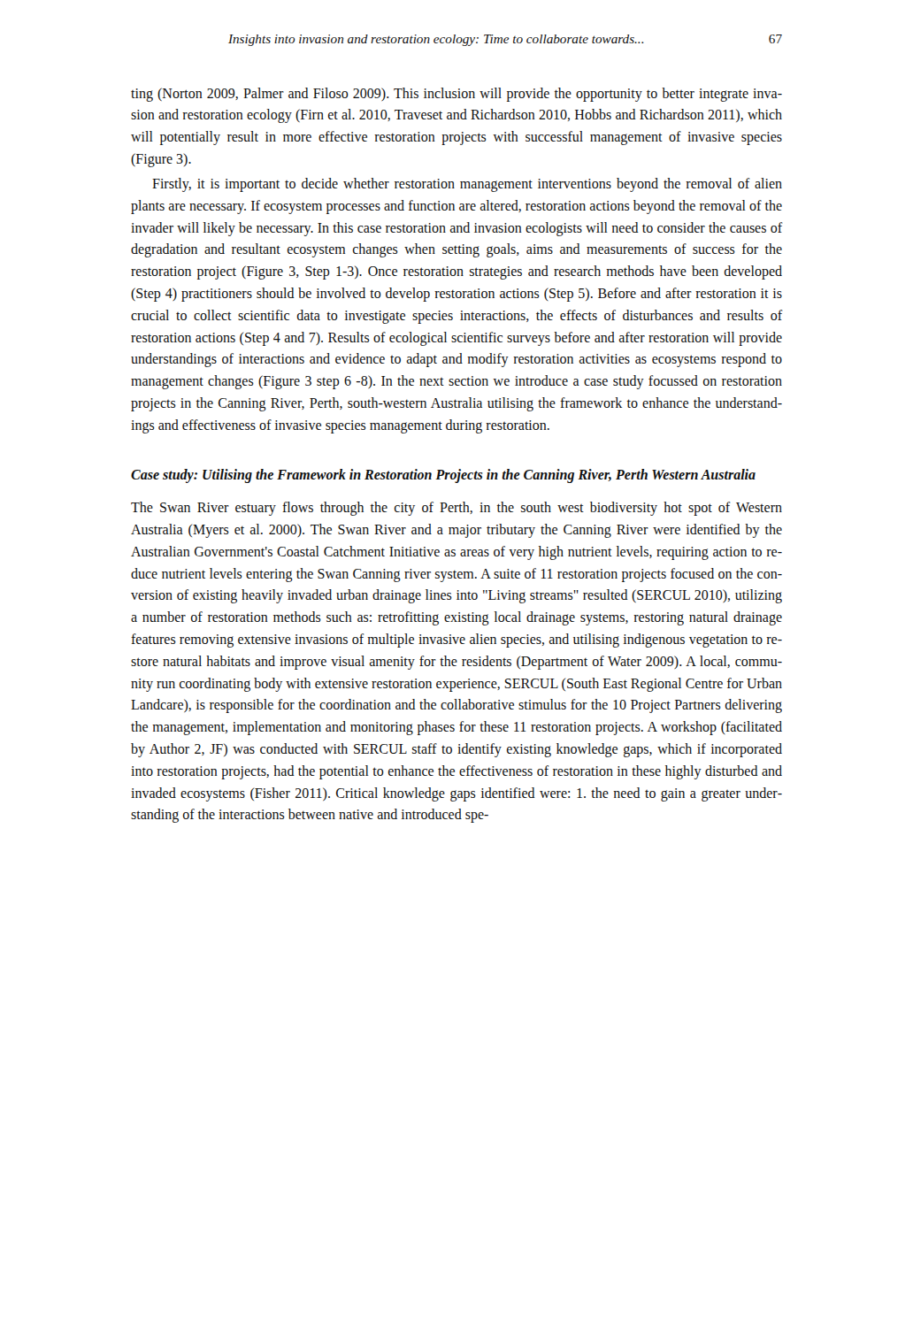Insights into invasion and restoration ecology: Time to collaborate towards... 67
ting (Norton 2009, Palmer and Filoso 2009). This inclusion will provide the opportunity to better integrate invasion and restoration ecology (Firn et al. 2010, Traveset and Richardson 2010, Hobbs and Richardson 2011), which will potentially result in more effective restoration projects with successful management of invasive species (Figure 3).
Firstly, it is important to decide whether restoration management interventions beyond the removal of alien plants are necessary. If ecosystem processes and function are altered, restoration actions beyond the removal of the invader will likely be necessary. In this case restoration and invasion ecologists will need to consider the causes of degradation and resultant ecosystem changes when setting goals, aims and measurements of success for the restoration project (Figure 3, Step 1-3). Once restoration strategies and research methods have been developed (Step 4) practitioners should be involved to develop restoration actions (Step 5). Before and after restoration it is crucial to collect scientific data to investigate species interactions, the effects of disturbances and results of restoration actions (Step 4 and 7). Results of ecological scientific surveys before and after restoration will provide understandings of interactions and evidence to adapt and modify restoration activities as ecosystems respond to management changes (Figure 3 step 6 -8). In the next section we introduce a case study focussed on restoration projects in the Canning River, Perth, south-western Australia utilising the framework to enhance the understandings and effectiveness of invasive species management during restoration.
Case study: Utilising the Framework in Restoration Projects in the Canning River, Perth Western Australia
The Swan River estuary flows through the city of Perth, in the south west biodiversity hot spot of Western Australia (Myers et al. 2000). The Swan River and a major tributary the Canning River were identified by the Australian Government's Coastal Catchment Initiative as areas of very high nutrient levels, requiring action to reduce nutrient levels entering the Swan Canning river system. A suite of 11 restoration projects focused on the conversion of existing heavily invaded urban drainage lines into "Living streams" resulted (SERCUL 2010), utilizing a number of restoration methods such as: retrofitting existing local drainage systems, restoring natural drainage features removing extensive invasions of multiple invasive alien species, and utilising indigenous vegetation to restore natural habitats and improve visual amenity for the residents (Department of Water 2009). A local, community run coordinating body with extensive restoration experience, SERCUL (South East Regional Centre for Urban Landcare), is responsible for the coordination and the collaborative stimulus for the 10 Project Partners delivering the management, implementation and monitoring phases for these 11 restoration projects. A workshop (facilitated by Author 2, JF) was conducted with SERCUL staff to identify existing knowledge gaps, which if incorporated into restoration projects, had the potential to enhance the effectiveness of restoration in these highly disturbed and invaded ecosystems (Fisher 2011). Critical knowledge gaps identified were: 1. the need to gain a greater understanding of the interactions between native and introduced spe-